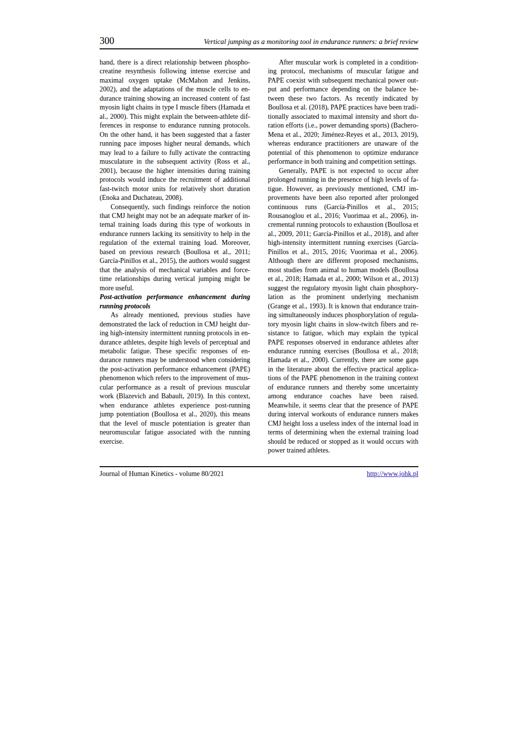300
Vertical jumping as a monitoring tool in endurance runners: a brief review
hand, there is a direct relationship between phosphocreatine resynthesis following intense exercise and maximal oxygen uptake (McMahon and Jenkins, 2002), and the adaptations of the muscle cells to endurance training showing an increased content of fast myosin light chains in type I muscle fibers (Hamada et al., 2000). This might explain the between-athlete differences in response to endurance running protocols. On the other hand, it has been suggested that a faster running pace imposes higher neural demands, which may lead to a failure to fully activate the contracting musculature in the subsequent activity (Ross et al., 2001), because the higher intensities during training protocols would induce the recruitment of additional fast-twitch motor units for relatively short duration (Enoka and Duchateau, 2008).
Consequently, such findings reinforce the notion that CMJ height may not be an adequate marker of internal training loads during this type of workouts in endurance runners lacking its sensitivity to help in the regulation of the external training load. Moreover, based on previous research (Boullosa et al., 2011; García-Pinillos et al., 2015), the authors would suggest that the analysis of mechanical variables and force-time relationships during vertical jumping might be more useful.
Post-activation performance enhancement during running protocols
As already mentioned, previous studies have demonstrated the lack of reduction in CMJ height during high-intensity intermittent running protocols in endurance athletes, despite high levels of perceptual and metabolic fatigue. These specific responses of endurance runners may be understood when considering the post-activation performance enhancement (PAPE) phenomenon which refers to the improvement of muscular performance as a result of previous muscular work (Blazevich and Babault, 2019). In this context, when endurance athletes experience post-running jump potentiation (Boullosa et al., 2020), this means that the level of muscle potentiation is greater than neuromuscular fatigue associated with the running exercise.
After muscular work is completed in a conditioning protocol, mechanisms of muscular fatigue and PAPE coexist with subsequent mechanical power output and performance depending on the balance between these two factors. As recently indicated by Boullosa et al. (2018), PAPE practices have been traditionally associated to maximal intensity and short duration efforts (i.e., power demanding sports) (Bachero-Mena et al., 2020; Jiménez-Reyes et al., 2013, 2019), whereas endurance practitioners are unaware of the potential of this phenomenon to optimize endurance performance in both training and competition settings.
Generally, PAPE is not expected to occur after prolonged running in the presence of high levels of fatigue. However, as previously mentioned, CMJ improvements have been also reported after prolonged continuous runs (García-Pinillos et al., 2015; Rousanoglou et al., 2016; Vuorimaa et al., 2006), incremental running protocols to exhaustion (Boullosa et al., 2009, 2011; García-Pinillos et al., 2018), and after high-intensity intermittent running exercises (García-Pinillos et al., 2015, 2016; Vuorimaa et al., 2006). Although there are different proposed mechanisms, most studies from animal to human models (Boullosa et al., 2018; Hamada et al., 2000; Wilson et al., 2013) suggest the regulatory myosin light chain phosphorylation as the prominent underlying mechanism (Grange et al., 1993). It is known that endurance training simultaneously induces phosphorylation of regulatory myosin light chains in slow-twitch fibers and resistance to fatigue, which may explain the typical PAPE responses observed in endurance athletes after endurance running exercises (Boullosa et al., 2018; Hamada et al., 2000). Currently, there are some gaps in the literature about the effective practical applications of the PAPE phenomenon in the training context of endurance runners and thereby some uncertainty among endurance coaches have been raised. Meanwhile, it seems clear that the presence of PAPE during interval workouts of endurance runners makes CMJ height loss a useless index of the internal load in terms of determining when the external training load should be reduced or stopped as it would occurs with power trained athletes.
Journal of Human Kinetics - volume 80/2021
http://www.johk.pl